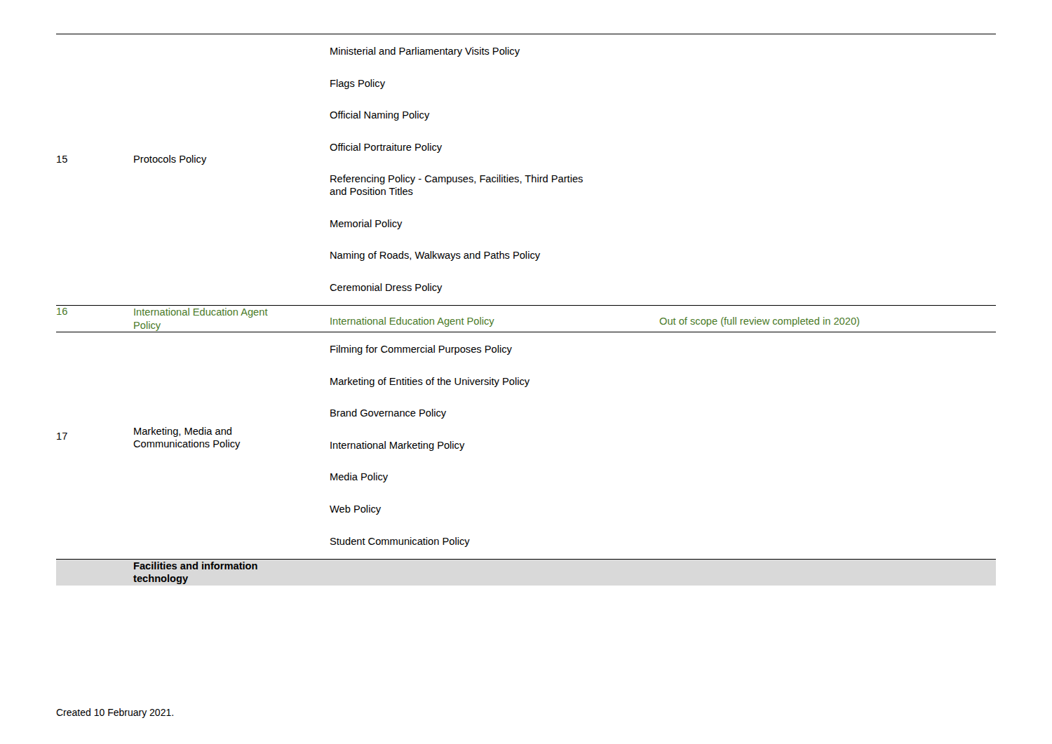| 15 | Protocols Policy | Ministerial and Parliamentary Visits Policy Flags Policy Official Naming Policy Official Portraiture Policy Referencing Policy - Campuses, Facilities, Third Parties and Position Titles Memorial Policy Naming of Roads, Walkways and Paths Policy Ceremonial Dress Policy | |
| 16 | International Education Agent Policy | International Education Agent Policy | Out of scope (full review completed in 2020) |
| 17 | Marketing, Media and Communications Policy | Filming for Commercial Purposes Policy Marketing of Entities of the University Policy Brand Governance Policy International Marketing Policy Media Policy Web Policy Student Communication Policy | |
| | Facilities and information technology | | |
Created 10 February 2021.